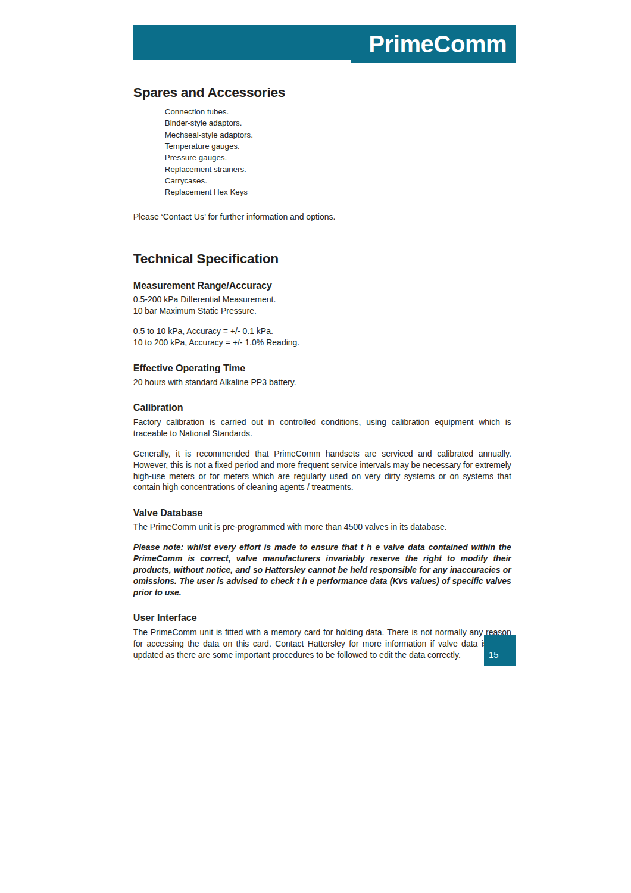PrimeComm
Spares and Accessories
Connection tubes.
Binder-style adaptors.
Mechseal-style adaptors.
Temperature gauges.
Pressure gauges.
Replacement strainers.
Carrycases.
Replacement Hex Keys
Please ‘Contact Us’ for further information and options.
Technical Specification
Measurement Range/Accuracy
0.5-200 kPa Differential Measurement.
10 bar Maximum Static Pressure.
0.5 to 10 kPa, Accuracy = +/- 0.1 kPa.
10 to 200 kPa, Accuracy = +/- 1.0% Reading.
Effective Operating Time
20 hours with standard Alkaline PP3 battery.
Calibration
Factory calibration is carried out in controlled conditions, using calibration equipment which is traceable to National Standards.
Generally, it is recommended that PrimeComm handsets are serviced and calibrated annually. However, this is not a fixed period and more frequent service intervals may be necessary for extremely high-use meters or for meters which are regularly used on very dirty systems or on systems that contain high concentrations of cleaning agents / treatments.
Valve Database
The PrimeComm unit is pre-programmed with more than 4500 valves in its database.
Please note: whilst every effort is made to ensure that t h e valve data contained within the PrimeComm is correct, valve manufacturers invariably reserve the right to modify their products, without notice, and so Hattersley cannot be held responsible for any inaccuracies or omissions. The user is advised to check t h e performance data (Kvs values) of specific valves prior to use.
User Interface
The PrimeComm unit is fitted with a memory card for holding data. There is not normally any reason for accessing the data on this card. Contact Hattersley for more information if valve data is to be updated as there are some important procedures to be followed to edit the data correctly.
15